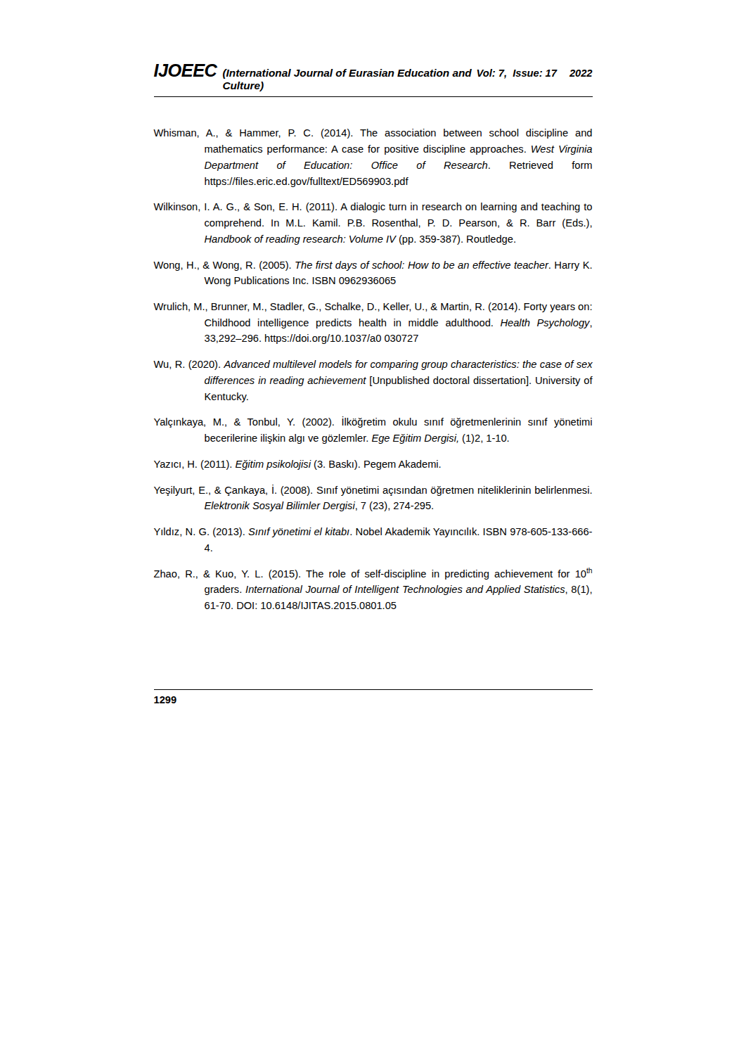IJOEEC (International Journal of Eurasian Education and Culture) Vol: 7, Issue: 172022
Whisman, A., & Hammer, P. C. (2014). The association between school discipline and mathematics performance: A case for positive discipline approaches. West Virginia Department of Education: Office of Research. Retrieved form https://files.eric.ed.gov/fulltext/ED569903.pdf
Wilkinson, I. A. G., & Son, E. H. (2011). A dialogic turn in research on learning and teaching to comprehend. In M.L. Kamil. P.B. Rosenthal, P. D. Pearson, & R. Barr (Eds.), Handbook of reading research: Volume IV (pp. 359-387). Routledge.
Wong, H., & Wong, R. (2005). The first days of school: How to be an effective teacher. Harry K. Wong Publications Inc. ISBN 0962936065
Wrulich, M., Brunner, M., Stadler, G., Schalke, D., Keller, U., & Martin, R. (2014). Forty years on: Childhood intelligence predicts health in middle adulthood. Health Psychology, 33,292–296. https://doi.org/10.1037/a0 030727
Wu, R. (2020). Advanced multilevel models for comparing group characteristics: the case of sex differences in reading achievement [Unpublished doctoral dissertation]. University of Kentucky.
Yalçınkaya, M., & Tonbul, Y. (2002). İlköğretim okulu sınıf öğretmenlerinin sınıf yönetimi becerilerine ilişkin algı ve gözlemler. Ege Eğitim Dergisi, (1)2, 1-10.
Yazıcı, H. (2011). Eğitim psikolojisi (3. Baskı). Pegem Akademi.
Yeşilyurt, E., & Çankaya, İ. (2008). Sınıf yönetimi açısından öğretmen niteliklerinin belirlenmesi. Elektronik Sosyal Bilimler Dergisi, 7 (23), 274-295.
Yıldız, N. G. (2013). Sınıf yönetimi el kitabı. Nobel Akademik Yayıncılık. ISBN 978-605-133-666-4.
Zhao, R., & Kuo, Y. L. (2015). The role of self-discipline in predicting achievement for 10th graders. International Journal of Intelligent Technologies and Applied Statistics, 8(1), 61-70. DOI: 10.6148/IJITAS.2015.0801.05
1299